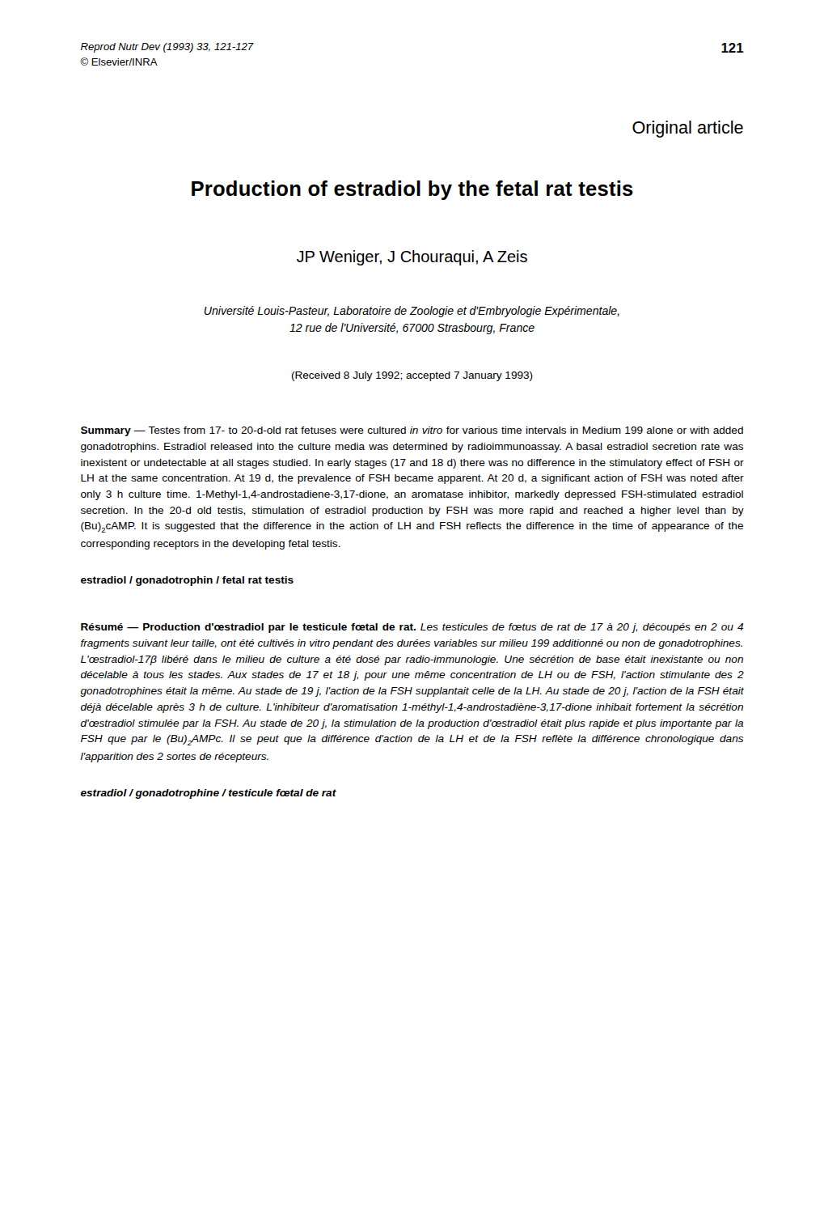Reprod Nutr Dev (1993) 33, 121-127
© Elsevier/INRA
121
Original article
Production of estradiol by the fetal rat testis
JP Weniger, J Chouraqui, A Zeis
Université Louis-Pasteur, Laboratoire de Zoologie et d'Embryologie Expérimentale,
12 rue de l'Université, 67000 Strasbourg, France
(Received 8 July 1992; accepted 7 January 1993)
Summary — Testes from 17- to 20-d-old rat fetuses were cultured in vitro for various time intervals in Medium 199 alone or with added gonadotrophins. Estradiol released into the culture media was determined by radioimmunoassay. A basal estradiol secretion rate was inexistent or undetectable at all stages studied. In early stages (17 and 18 d) there was no difference in the stimulatory effect of FSH or LH at the same concentration. At 19 d, the prevalence of FSH became apparent. At 20 d, a significant action of FSH was noted after only 3 h culture time. 1-Methyl-1,4-androstadiene-3,17-dione, an aromatase inhibitor, markedly depressed FSH-stimulated estradiol secretion. In the 20-d old testis, stimulation of estradiol production by FSH was more rapid and reached a higher level than by (Bu)2cAMP. It is suggested that the difference in the action of LH and FSH reflects the difference in the time of appearance of the corresponding receptors in the developing fetal testis.
estradiol / gonadotrophin / fetal rat testis
Résumé — Production d'œstradiol par le testicule fœtal de rat. Les testicules de fœtus de rat de 17 à 20 j, découpés en 2 ou 4 fragments suivant leur taille, ont été cultivés in vitro pendant des durées variables sur milieu 199 additionné ou non de gonadotrophines. L'œstradiol-17β libéré dans le milieu de culture a été dosé par radio-immunologie. Une sécrétion de base était inexistante ou non décelable à tous les stades. Aux stades de 17 et 18 j, pour une même concentration de LH ou de FSH, l'action stimulante des 2 gonadotrophines était la même. Au stade de 19 j, l'action de la FSH supplantait celle de la LH. Au stade de 20 j, l'action de la FSH était déjà décelable après 3 h de culture. L'inhibiteur d'aromatisation 1-méthyl-1,4-androstadiène-3,17-dione inhibait fortement la sécrétion d'œstradiol stimulée par la FSH. Au stade de 20 j, la stimulation de la production d'œstradiol était plus rapide et plus importante par la FSH que par le (Bu)2AMPc. Il se peut que la différence d'action de la LH et de la FSH reflète la différence chronologique dans l'apparition des 2 sortes de récepteurs.
estradiol / gonadotrophine / testicule fœtal de rat